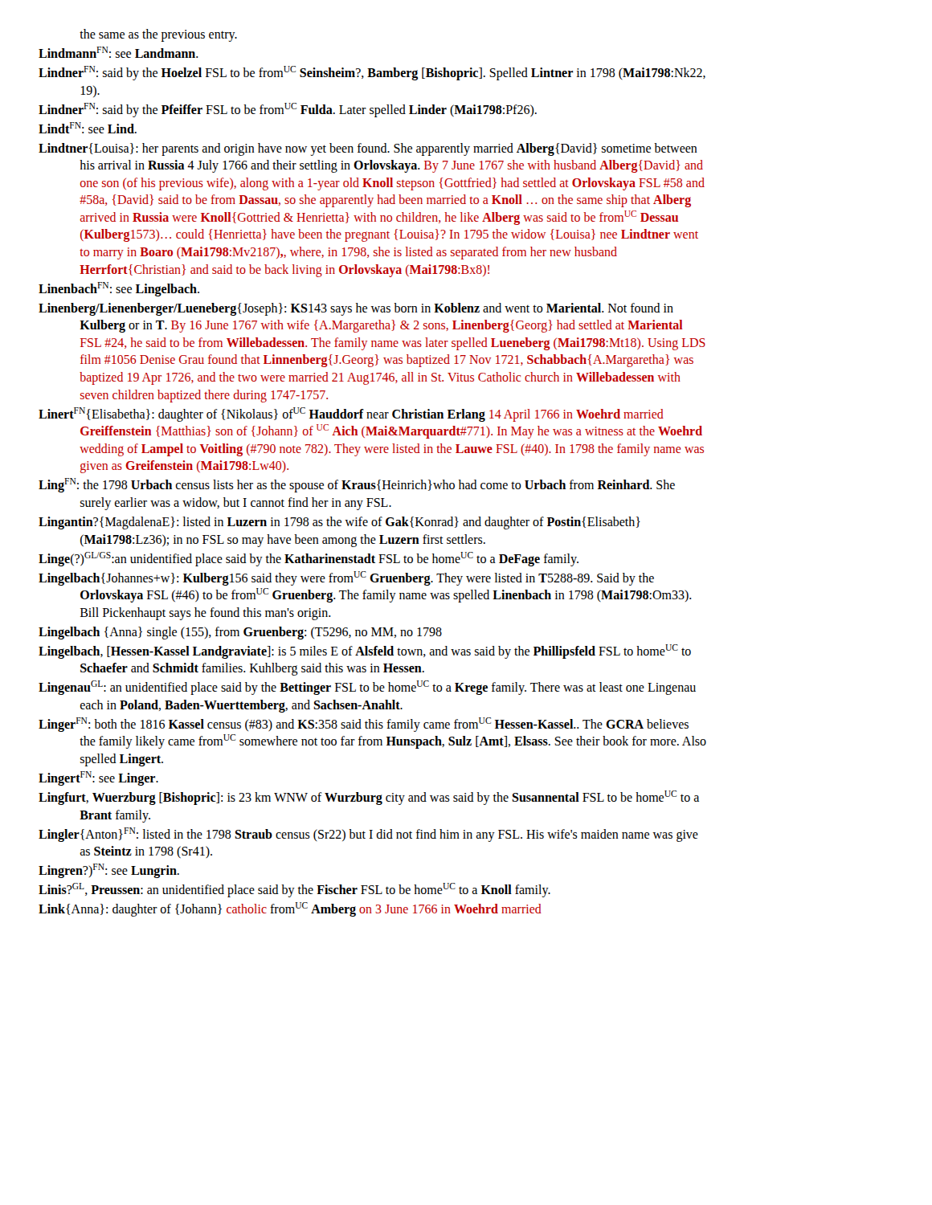the same as the previous entry.
LindmannFN: see Landmann.
LindnerFN: said by the Hoelzel FSL to be fromUC Seinsheim?, Bamberg [Bishopric]. Spelled Lintner in 1798 (Mai1798:Nk22, 19).
LindnerFN: said by the Pfeiffer FSL to be fromUC Fulda. Later spelled Linder (Mai1798:Pf26).
LindtFN: see Lind.
Lindtner{Louisa}: her parents and origin have now yet been found. She apparently married Alberg{David} sometime between his arrival in Russia 4 July 1766 and their settling in Orlovskaya. By 7 June 1767 she with husband Alberg{David} and one son (of his previous wife), along with a 1-year old Knoll stepson {Gottfried} had settled at Orlovskaya FSL #58 and #58a, {David} said to be from Dassau, so she apparently had been married to a Knoll … on the same ship that Alberg arrived in Russia were Knoll{Gottried & Henrietta} with no children, he like Alberg was said to be fromUC Dessau (Kulberg1573)… could {Henrietta} have been the pregnant {Louisa}? In 1795 the widow {Louisa} nee Lindtner went to marry in Boaro (Mai1798:Mv2187),, where, in 1798, she is listed as separated from her new husband Herrfort{Christian} and said to be back living in Orlovskaya (Mai1798:Bx8)!
LinenbachFN: see Lingelbach.
Linenberg/Lienenberger/Lueneberg{Joseph}: KS143 says he was born in Koblenz and went to Mariental. Not found in Kulberg or in T. By 16 June 1767 with wife {A.Margaretha} & 2 sons, Linenberg{Georg} had settled at Mariental FSL #24, he said to be from Willebadessen. The family name was later spelled Lueneberg (Mai1798:Mt18). Using LDS film #1056 Denise Grau found that Linnenberg{J.Georg} was baptized 17 Nov 1721, Schabbach{A.Margaretha} was baptized 19 Apr 1726, and the two were married 21 Aug1746, all in St. Vitus Catholic church in Willebadessen with seven children baptized there during 1747-1757.
LinertFN{Elisabetha}: daughter of {Nikolaus} ofUC Hauddorf near Christian Erlang 14 April 1766 in Woehrd married Greiffenstein {Matthias} son of {Johann} of UC Aich (Mai&Marquardt#771). In May he was a witness at the Woehrd wedding of Lampel to Voitling (#790 note 782). They were listed in the Lauwe FSL (#40). In 1798 the family name was given as Greifenstein (Mai1798:Lw40).
LingFN: the 1798 Urbach census lists her as the spouse of Kraus{Heinrich}who had come to Urbach from Reinhard. She surely earlier was a widow, but I cannot find her in any FSL.
Lingantin?{MagdalenaE}: listed in Luzern in 1798 as the wife of Gak{Konrad} and daughter of Postin{Elisabeth} (Mai1798:Lz36); in no FSL so may have been among the Luzern first settlers.
Linge(?)GL/GS:an unidentified place said by the Katharinenstadt FSL to be homeUC to a DeFage family.
Lingelbach{Johannes+w}: Kulberg156 said they were fromUC Gruenberg. They were listed in T5288-89. Said by the Orlovskaya FSL (#46) to be fromUC Gruenberg. The family name was spelled Linenbach in 1798 (Mai1798:Om33). Bill Pickenhaupt says he found this man's origin.
Lingelbach {Anna} single (155), from Gruenberg: (T5296, no MM, no 1798
Lingelbach, [Hessen-Kassel Landgraviate]: is 5 miles E of Alsfeld town, and was said by the Phillipsfeld FSL to homeUC to Schaefer and Schmidt families. Kuhlberg said this was in Hessen.
LingenauGL: an unidentified place said by the Bettinger FSL to be homeUC to a Krege family. There was at least one Lingenau each in Poland, Baden-Wuerttemberg, and Sachsen-Anahlt.
LingerFN: both the 1816 Kassel census (#83) and KS:358 said this family came fromUC Hessen-Kassel.. The GCRA believes the family likely came fromUC somewhere not too far from Hunspach, Sulz [Amt], Elsass. See their book for more. Also spelled Lingert.
LingertFN: see Linger.
Lingfurt, Wuerzburg [Bishopric]: is 23 km WNW of Wurzburg city and was said by the Susannental FSL to be homeUC to a Brant family.
Lingler{Anton}FN: listed in the 1798 Straub census (Sr22) but I did not find him in any FSL. His wife's maiden name was give as Steintz in 1798 (Sr41).
Lingren?)FN: see Lungrin.
Linis?GL, Preussen: an unidentified place said by the Fischer FSL to be homeUC to a Knoll family.
Link{Anna}: daughter of {Johann} catholic fromUC Amberg on 3 June 1766 in Woehrd married